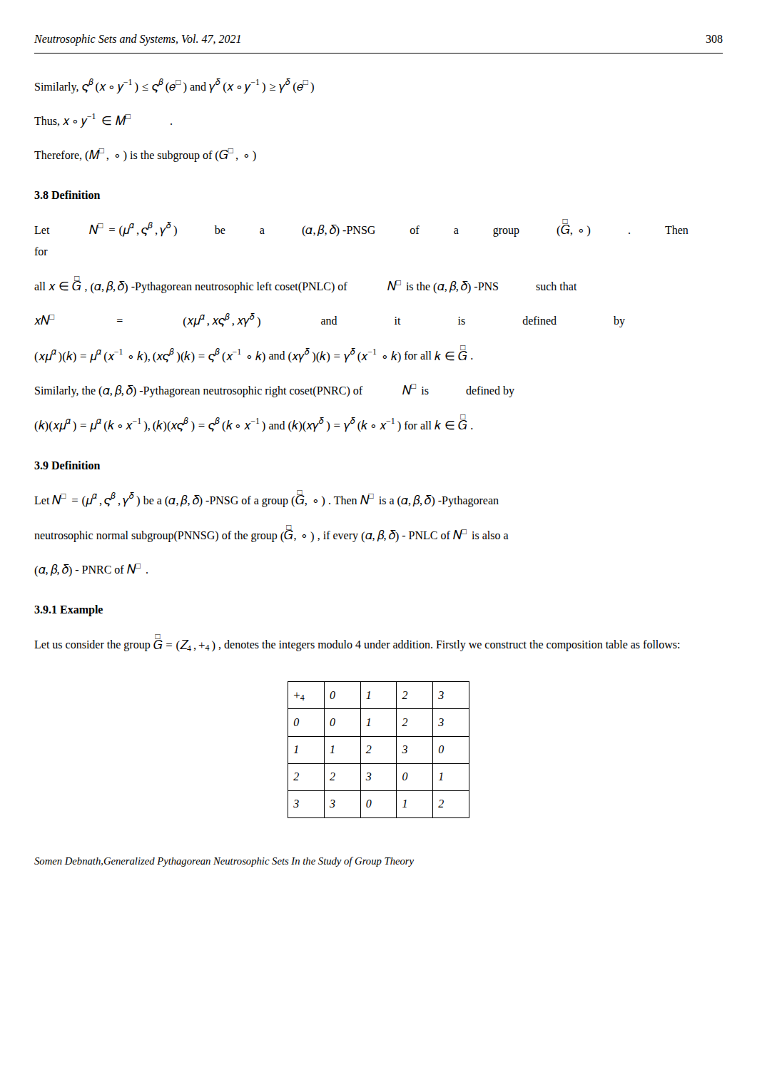Neutrosophic Sets and Systems, Vol. 47, 2021 308
Similarly, ςβ (x∘y−1) ≤ ςβ (e□) and γδ (x∘y−1) ≥ γδ (e□)
Thus, x∘y−1 ∈ M□ .
Therefore, (M□,∘) is the subgroup of (G□,∘)
3.8 Definition
Let N□ = ( μα, ςβ, γδ ) be a (α,β,δ) -PNSG of a group ( G□,∘ ) . Then for
all x∈G□ , (α,β,δ) -Pythagorean neutrosophic left coset(PNLC) of N□ is the (α,β,δ) -PNS such that
xN□ = ( xμα, xςβ, xγδ ) and it is defined by
(xμα) (k) = μα (x−1∘k) , (xςβ) (k) = ςβ (x−1∘k) and (xγδ) (k) = γδ (x−1∘k) for all k∈G□ .
Similarly, the (α,β,δ) -Pythagorean neutrosophic right coset(PNRC) of N□ is defined by
(k) (xμα) = μα (k∘x−1) , (k) (xςβ) = ςβ (k∘x−1) and (k) (xγδ) = γδ (k∘x−1) for all k∈G□ .
3.9 Definition
Let N□ = ( μα, ςβ, γδ ) be a (α,β,δ) -PNSG of a group (G□,∘) . Then N□ is a (α,β,δ) -Pythagorean
neutrosophic normal subgroup(PNNSG) of the group (G□,∘) , if every (α,β,δ) - PNLC of N□ is also a
(α,β,δ) - PNRC of N□ .
3.9.1 Example
Let us consider the group G□ = (Z4,+4) , denotes the integers modulo 4 under addition. Firstly we construct the composition table as follows:
| + 4 | 0 | 1 | 2 | 3 |
| --- | --- | --- | --- | --- |
| 0 | 0 | 1 | 2 | 3 |
| 1 | 1 | 2 | 3 | 0 |
| 2 | 2 | 3 | 0 | 1 |
| 3 | 3 | 0 | 1 | 2 |
Somen Debnath,Generalized Pythagorean Neutrosophic Sets In the Study of Group Theory